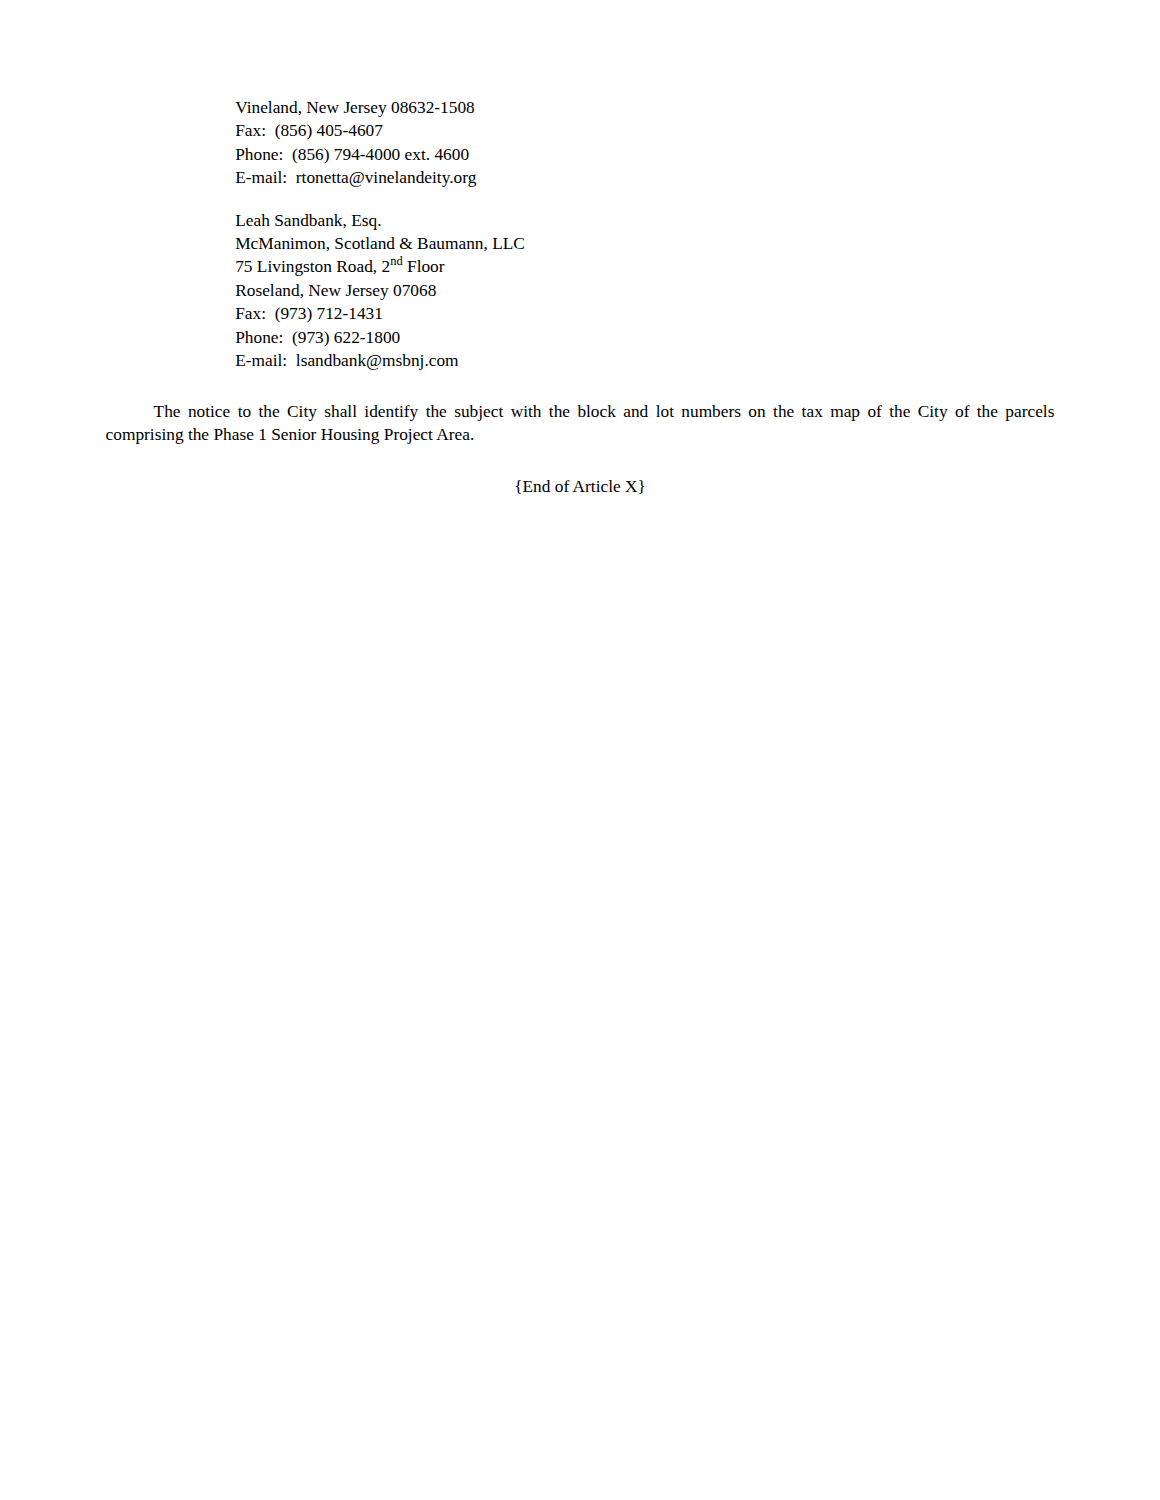Vineland, New Jersey 08632-1508
Fax: (856) 405-4607
Phone: (856) 794-4000 ext. 4600
E-mail: rtonetta@vinelandeity.org
Leah Sandbank, Esq.
McManimon, Scotland & Baumann, LLC
75 Livingston Road, 2nd Floor
Roseland, New Jersey 07068
Fax: (973) 712-1431
Phone: (973) 622-1800
E-mail: lsandbank@msbnj.com
The notice to the City shall identify the subject with the block and lot numbers on the tax map of the City of the parcels comprising the Phase 1 Senior Housing Project Area.
{End of Article X}